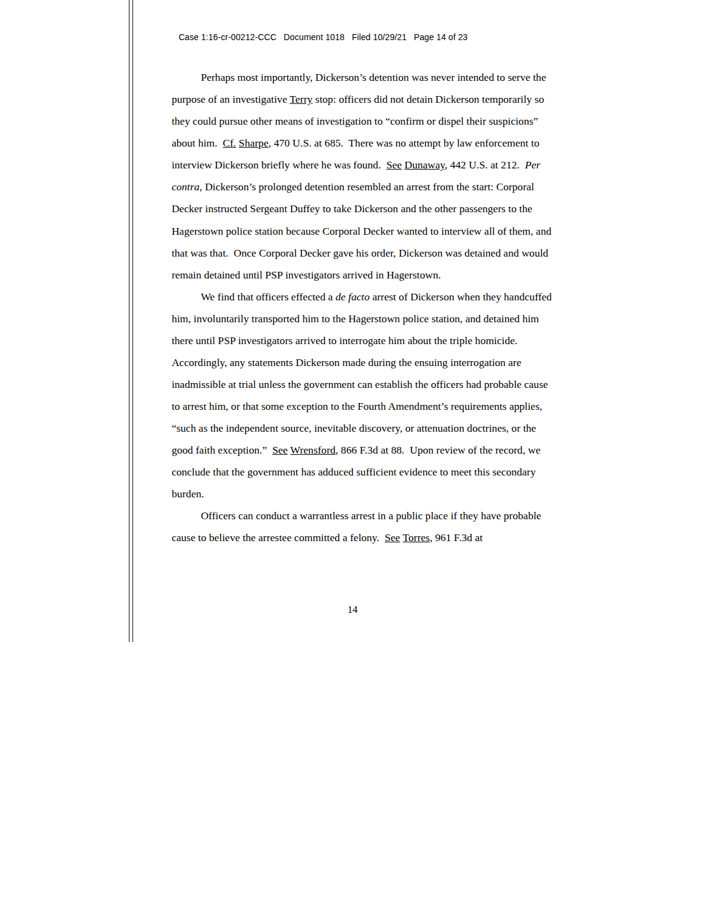Case 1:16-cr-00212-CCC Document 1018 Filed 10/29/21 Page 14 of 23
Perhaps most importantly, Dickerson’s detention was never intended to serve the purpose of an investigative Terry stop: officers did not detain Dickerson temporarily so they could pursue other means of investigation to “confirm or dispel their suspicions” about him. Cf. Sharpe, 470 U.S. at 685. There was no attempt by law enforcement to interview Dickerson briefly where he was found. See Dunaway, 442 U.S. at 212. Per contra, Dickerson’s prolonged detention resembled an arrest from the start: Corporal Decker instructed Sergeant Duffey to take Dickerson and the other passengers to the Hagerstown police station because Corporal Decker wanted to interview all of them, and that was that. Once Corporal Decker gave his order, Dickerson was detained and would remain detained until PSP investigators arrived in Hagerstown.
We find that officers effected a de facto arrest of Dickerson when they handcuffed him, involuntarily transported him to the Hagerstown police station, and detained him there until PSP investigators arrived to interrogate him about the triple homicide. Accordingly, any statements Dickerson made during the ensuing interrogation are inadmissible at trial unless the government can establish the officers had probable cause to arrest him, or that some exception to the Fourth Amendment’s requirements applies, “such as the independent source, inevitable discovery, or attenuation doctrines, or the good faith exception.” See Wrensford, 866 F.3d at 88. Upon review of the record, we conclude that the government has adduced sufficient evidence to meet this secondary burden.
Officers can conduct a warrantless arrest in a public place if they have probable cause to believe the arrestee committed a felony. See Torres, 961 F.3d at
14